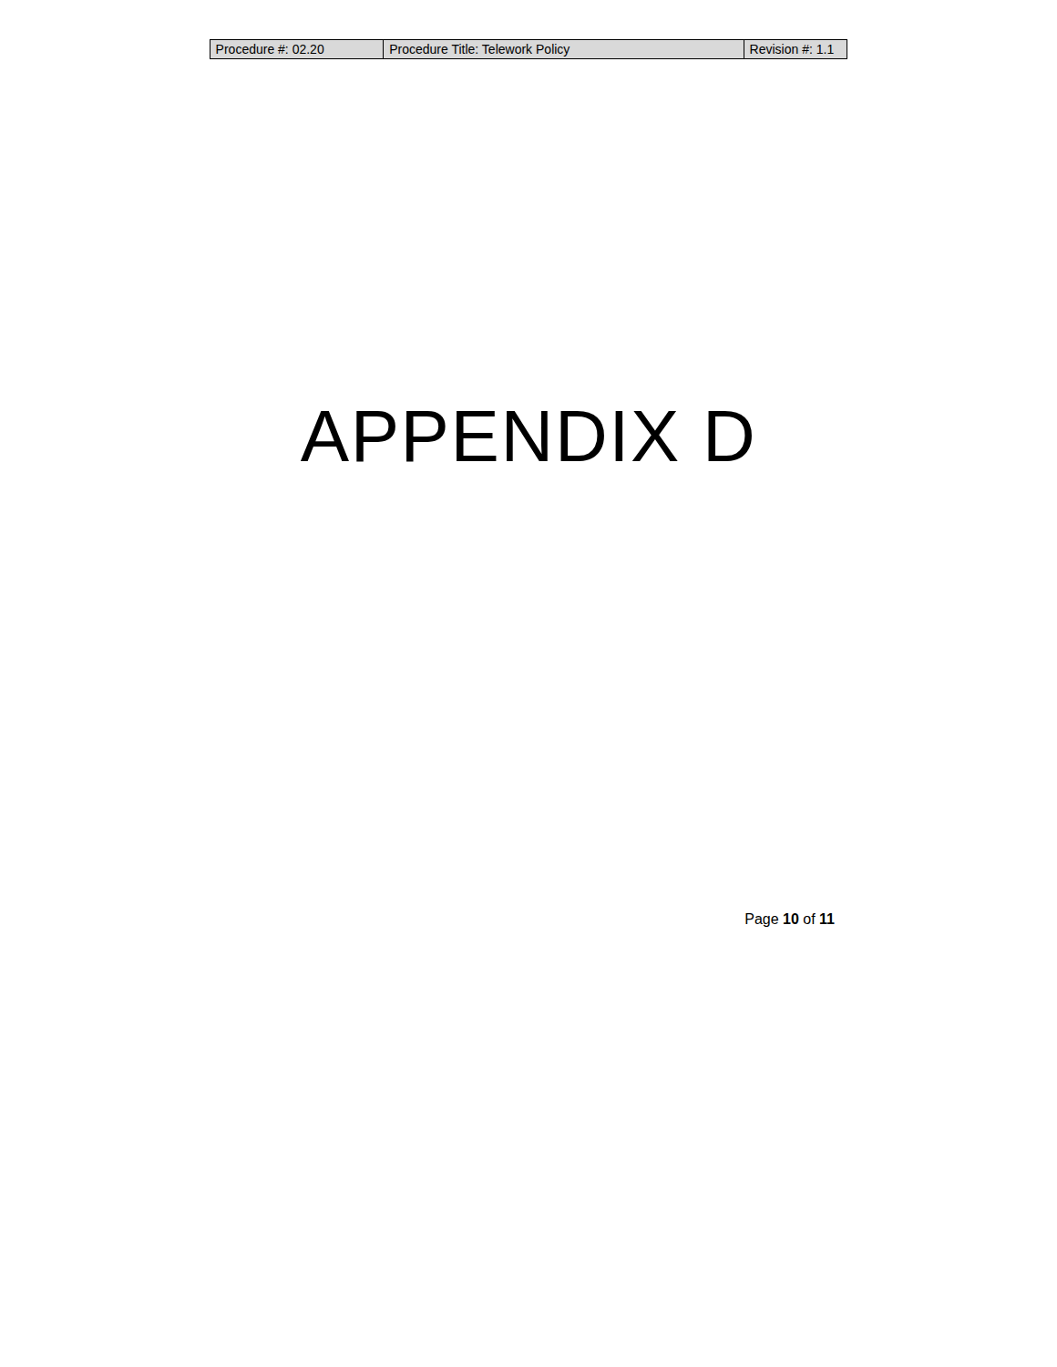| Procedure #: 02.20 | Procedure Title: Telework Policy | Revision #: 1.1 |
APPENDIX D
Page 10 of 11